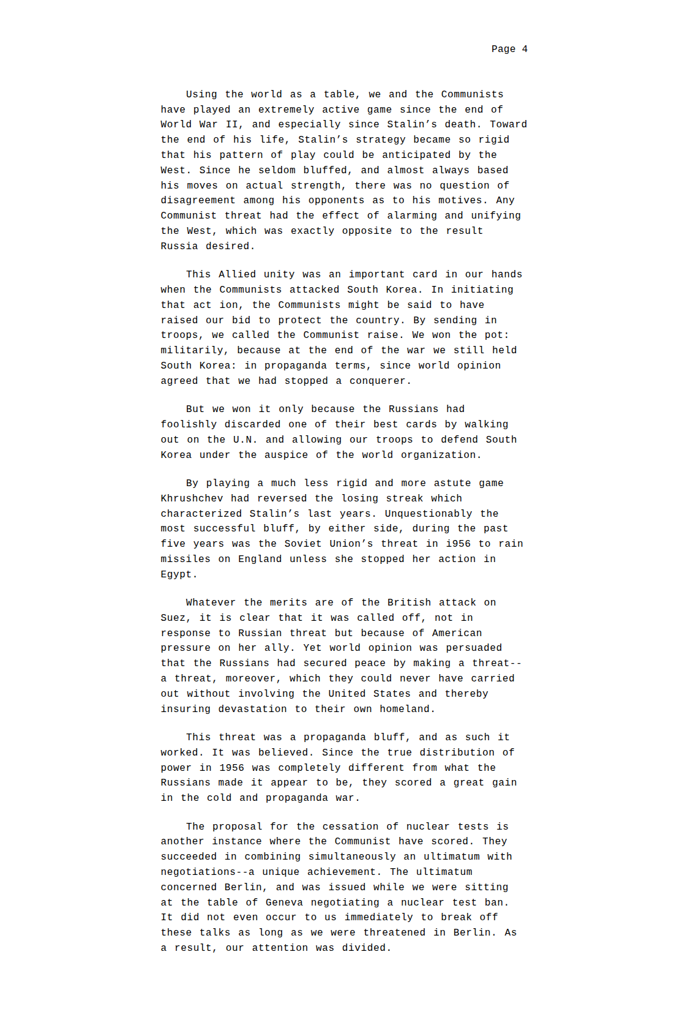Page 4
Using the world as a table, we and the Communists have played an extremely active game since the end of World War II, and especially since Stalin’s death. Toward the end of his life, Stalin’s strategy became so rigid that his pattern of play could be anticipated by the West. Since he seldom bluffed, and almost always based his moves on actual strength, there was no question of disagreement among his opponents as to his motives. Any Communist threat had the effect of alarming and unifying the West, which was exactly opposite to the result Russia desired.
This Allied unity was an important card in our hands when the Communists attacked South Korea. In initiating that act ion, the Communists might be said to have raised our bid to protect the country. By sending in troops, we called the Communist raise. We won the pot: militarily, because at the end of the war we still held South Korea: in propaganda terms, since world opinion agreed that we had stopped a conquerer.
But we won it only because the Russians had foolishly discarded one of their best cards by walking out on the U.N. and allowing our troops to defend South Korea under the auspice of the world organization.
By playing a much less rigid and more astute game Khrushchev had reversed the losing streak which characterized Stalin’s last years. Unquestionably the most successful bluff, by either side, during the past five years was the Soviet Union’s threat in i956 to rain missiles on England unless she stopped her action in Egypt.
Whatever the merits are of the British attack on Suez, it is clear that it was called off, not in response to Russian threat but because of American pressure on her ally. Yet world opinion was persuaded that the Russians had secured peace by making a threat--a threat, moreover, which they could never have carried out without involving the United States and thereby insuring devastation to their own homeland.
This threat was a propaganda bluff, and as such it worked. It was believed. Since the true distribution of power in 1956 was completely different from what the Russians made it appear to be, they scored a great gain in the cold and propaganda war.
The proposal for the cessation of nuclear tests is another instance where the Communist have scored. They succeeded in combining simultaneously an ultimatum with negotiations--a unique achievement. The ultimatum concerned Berlin, and was issued while we were sitting at the table of Geneva negotiating a nuclear test ban. It did not even occur to us immediately to break off these talks as long as we were threatened in Berlin. As a result, our attention was divided.